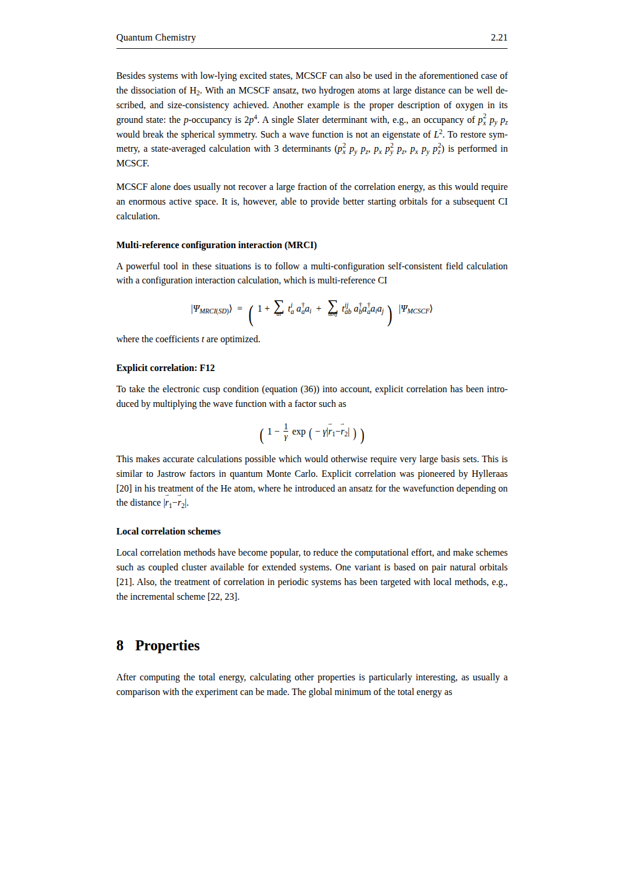Quantum Chemistry 2.21
Besides systems with low-lying excited states, MCSCF can also be used in the aforementioned case of the dissociation of H2. With an MCSCF ansatz, two hydrogen atoms at large distance can be well described, and size-consistency achieved. Another example is the proper description of oxygen in its ground state: the p-occupancy is 2p4. A single Slater determinant with, e.g., an occupancy of p 2 x py pz would break the spherical symmetry. Such a wave function is not an eigenstate of L2. To restore symmetry, a state-averaged calculation with 3 determinants (p 2 x py pz, px p 2 y pz, px py p 2 z) is performed in MCSCF.
MCSCF alone does usually not recover a large fraction of the correlation energy, as this would require an enormous active space. It is, however, able to provide better starting orbitals for a subsequent CI calculation.
Multi-reference configuration interaction (MRCI)
A powerful tool in these situations is to follow a multi-configuration self-consistent field calculation with a configuration interaction calculation, which is multi-reference CI
|ΨMRCI(SD)⟩ = ( 1 + ∑ai tia a†a ai + ∑abij tij ab a†b a†a aiaj ) |ΨMCSCF⟩
where the coefficients t are optimized.
Explicit correlation: F12
To take the electronic cusp condition (equation (36)) into account, explicit correlation has been introduced by multiplying the wave function with a factor such as
( 1 − 1 γ exp ( − γ|r1−r2| ) )
This makes accurate calculations possible which would otherwise require very large basis sets. This is similar to Jastrow factors in quantum Monte Carlo. Explicit correlation was pioneered by Hylleraas [20] in his treatment of the He atom, where he introduced an ansatz for the wavefunction depending on the distance |r1−r2|.
Local correlation schemes
Local correlation methods have become popular, to reduce the computational effort, and make schemes such as coupled cluster available for extended systems. One variant is based on pair natural orbitals [21]. Also, the treatment of correlation in periodic systems has been targeted with local methods, e.g., the incremental scheme [22, 23].
8 Properties
After computing the total energy, calculating other properties is particularly interesting, as usually a comparison with the experiment can be made. The global minimum of the total energy as